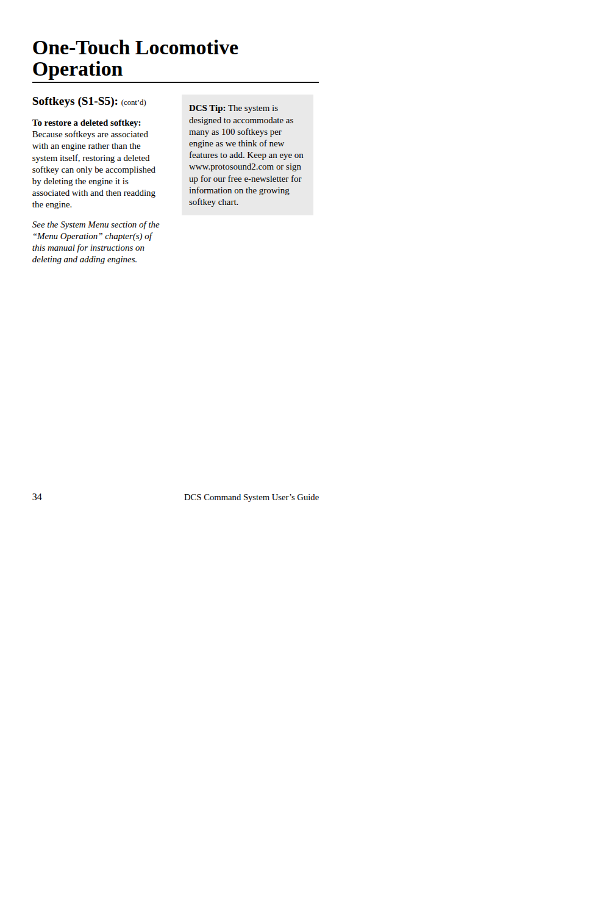One-Touch Locomotive Operation
Softkeys (S1-S5): (cont’d)
To restore a deleted softkey:
Because softkeys are associated with an engine rather than the system itself, restoring a deleted softkey can only be accomplished by deleting the engine it is associated with and then readding the engine.
See the System Menu section of the “Menu Operation” chapter(s) of this manual for instructions on deleting and adding engines.
DCS Tip: The system is designed to accommodate as many as 100 softkeys per engine as we think of new features to add. Keep an eye on www.protosound2.com or sign up for our free e-newsletter for information on the growing softkey chart.
34 DCS Command System User’s Guide